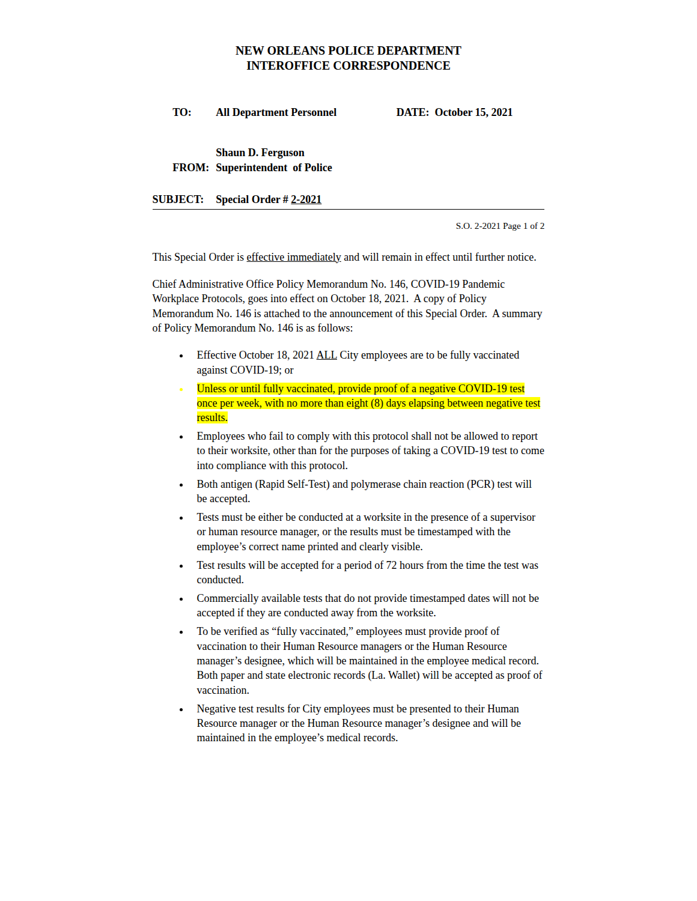NEW ORLEANS POLICE DEPARTMENT
INTEROFFICE CORRESPONDENCE
TO: All Department Personnel DATE: October 15, 2021
FROM: Shaun D. Ferguson
Superintendent of Police
SUBJECT: Special Order # 2-2021
S.O. 2-2021 Page 1 of 2
This Special Order is effective immediately and will remain in effect until further notice.
Chief Administrative Office Policy Memorandum No. 146, COVID-19 Pandemic Workplace Protocols, goes into effect on October 18, 2021. A copy of Policy Memorandum No. 146 is attached to the announcement of this Special Order. A summary of Policy Memorandum No. 146 is as follows:
Effective October 18, 2021 ALL City employees are to be fully vaccinated against COVID-19; or
Unless or until fully vaccinated, provide proof of a negative COVID-19 test once per week, with no more than eight (8) days elapsing between negative test results.
Employees who fail to comply with this protocol shall not be allowed to report to their worksite, other than for the purposes of taking a COVID-19 test to come into compliance with this protocol.
Both antigen (Rapid Self-Test) and polymerase chain reaction (PCR) test will be accepted.
Tests must be either be conducted at a worksite in the presence of a supervisor or human resource manager, or the results must be timestamped with the employee’s correct name printed and clearly visible.
Test results will be accepted for a period of 72 hours from the time the test was conducted.
Commercially available tests that do not provide timestamped dates will not be accepted if they are conducted away from the worksite.
To be verified as “fully vaccinated,” employees must provide proof of vaccination to their Human Resource managers or the Human Resource manager’s designee, which will be maintained in the employee medical record. Both paper and state electronic records (La. Wallet) will be accepted as proof of vaccination.
Negative test results for City employees must be presented to their Human Resource manager or the Human Resource manager’s designee and will be maintained in the employee’s medical records.